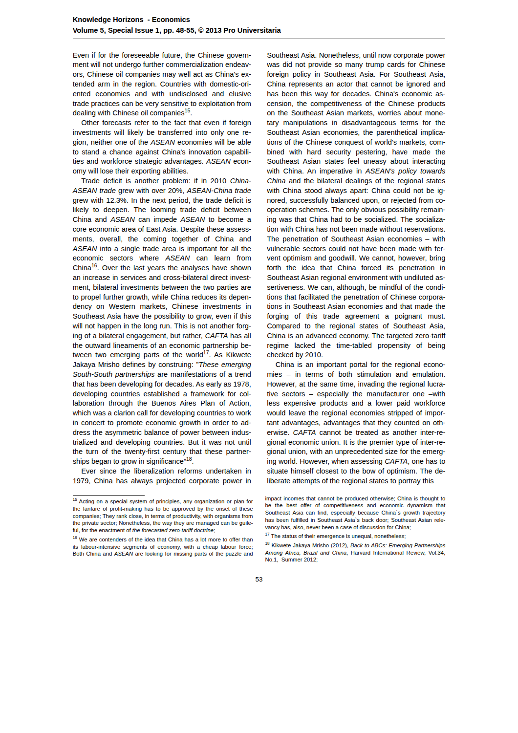Knowledge Horizons - Economics Volume 5, Special Issue 1, pp. 48-55, © 2013 Pro Universitaria
Even if for the foreseeable future, the Chinese government will not undergo further commercialization endeavors, Chinese oil companies may well act as China's extended arm in the region. Countries with domestic-oriented economies and with undisclosed and elusive trade practices can be very sensitive to exploitation from dealing with Chinese oil companies15.
Other forecasts refer to the fact that even if foreign investments will likely be transferred into only one region, neither one of the ASEAN economies will be able to stand a chance against China's innovation capabilities and workforce strategic advantages. ASEAN economy will lose their exporting abilities.
Trade deficit is another problem: if in 2010 China-ASEAN trade grew with over 20%, ASEAN-China trade grew with 12.3%. In the next period, the trade deficit is likely to deepen. The looming trade deficit between China and ASEAN can impede ASEAN to become a core economic area of East Asia. Despite these assessments, overall, the coming together of China and ASEAN into a single trade area is important for all the economic sectors where ASEAN can learn from China16. Over the last years the analyses have shown an increase in services and cross-bilateral direct investment, bilateral investments between the two parties are to propel further growth, while China reduces its dependency on Western markets, Chinese investments in Southeast Asia have the possibility to grow, even if this will not happen in the long run. This is not another forging of a bilateral engagement, but rather, CAFTA has all the outward lineaments of an economic partnership between two emerging parts of the world17. As Kikwete Jakaya Mrisho defines by construing: ”These emerging South-South partnerships are manifestations of a trend that has been developing for decades. As early as 1978, developing countries established a framework for collaboration through the Buenos Aires Plan of Action, which was a clarion call for developing countries to work in concert to promote economic growth in order to address the asymmetric balance of power between industrialized and developing countries. But it was not until the turn of the twenty-first century that these partnerships began to grow in significance”18.
Ever since the liberalization reforms undertaken in 1979, China has always projected corporate power in Southeast Asia. Nonetheless, until now corporate power was did not provide so many trump cards for Chinese foreign policy in Southeast Asia. For Southeast Asia, China represents an actor that cannot be ignored and has been this way for decades. China's economic ascension, the competitiveness of the Chinese products on the Southeast Asian markets, worries about monetary manipulations in disadvantageous terms for the Southeast Asian economies, the parenthetical implications of the Chinese conquest of world's markets, combined with hard security pestering, have made the Southeast Asian states feel uneasy about interacting with China. An imperative in ASEAN's policy towards China and the bilateral dealings of the regional states with China stood always apart: China could not be ignored, successfully balanced upon, or rejected from cooperation schemes. The only obvious possibility remaining was that China had to be socialized. The socialization with China has not been made without reservations. The penetration of Southeast Asian economies – with vulnerable sectors could not have been made with fervent optimism and goodwill. We cannot, however, bring forth the idea that China forced its penetration in Southeast Asian regional environment with undiluted assertiveness. We can, although, be mindful of the conditions that facilitated the penetration of Chinese corporations in Southeast Asian economies and that made the forging of this trade agreement a poignant must. Compared to the regional states of Southeast Asia, China is an advanced economy. The targeted zero-tariff regime lacked the time-tabled propensity of being checked by 2010.
China is an important portal for the regional economies – in terms of both stimulation and emulation. However, at the same time, invading the regional lucrative sectors – especially the manufacturer one –with less expensive products and a lower paid workforce would leave the regional economies stripped of important advantages, advantages that they counted on otherwise. CAFTA cannot be treated as another inter-regional economic union. It is the premier type of inter-regional union, with an unprecedented size for the emerging world. However, when assessing CAFTA, one has to situate himself closest to the bow of optimism. The deliberate attempts of the regional states to portray this
15 Acting on a special system of principles, any organization or plan for the fanfare of profit-making has to be approved by the onset of these companies; They rank close, in terms of productivity, with organisms from the private sector; Nonetheless, the way they are managed can be guileful, for the enactment of the forecasted zero-tariff doctrine;
16 We are contenders of the idea that China has a lot more to offer than its labour-intensive segments of economy, with a cheap labour force; Both China and ASEAN are looking for missing parts of the puzzle and impact incomes that cannot be produced otherwise; China is thought to be the best offer of competitiveness and economic dynamism that Southeast Asia can find, especially because China`s growth trajectory has been fulfilled in Southeast Asia`s back door; Southeast Asian relevancy has, also, never been a case of discussion for China;
17 The status of their emergence is unequal, nonetheless;
18 Kikwete Jakaya Mrisho (2012), Back to ABCs: Emerging Partnerships Among Africa, Brazil and China, Harvard International Review, Vol.34, No.1, Summer 2012;
53